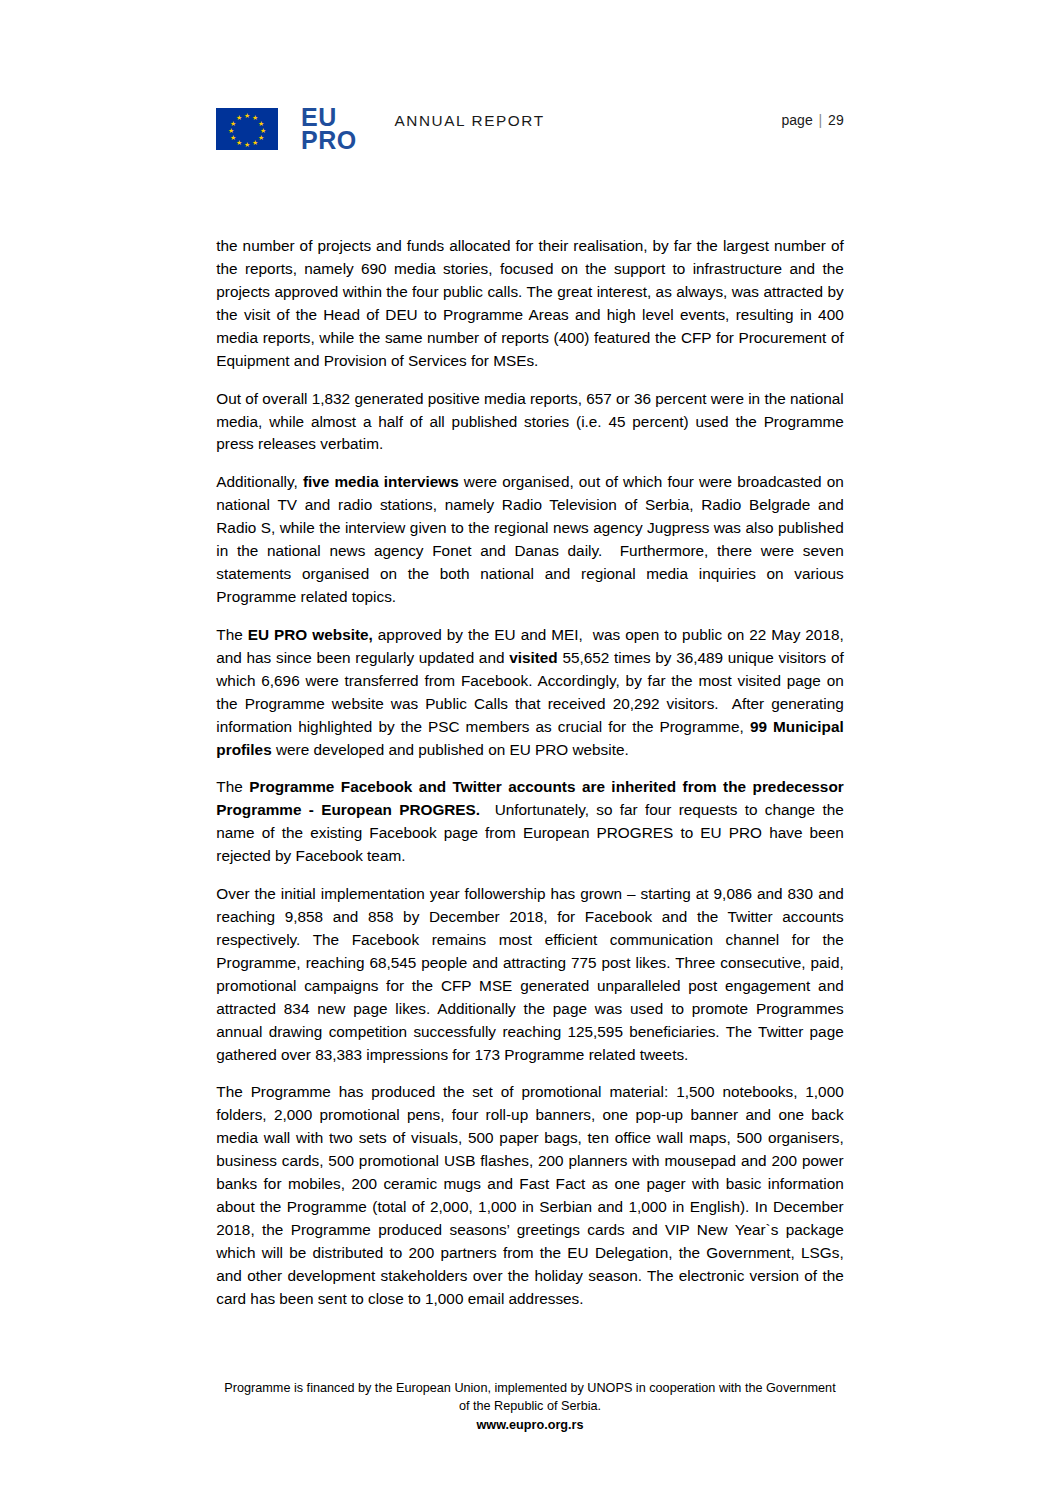★ ★ ★ ★ ★ ★ ★ ★ ★ ★ ★ ★
EU PRO
ANNUAL REPORT
page | 29
the number of projects and funds allocated for their realisation, by far the largest number of the reports, namely 690 media stories, focused on the support to infrastructure and the projects approved within the four public calls. The great interest, as always, was attracted by the visit of the Head of DEU to Programme Areas and high level events, resulting in 400 media reports, while the same number of reports (400) featured the CFP for Procurement of Equipment and Provision of Services for MSEs.
Out of overall 1,832 generated positive media reports, 657 or 36 percent were in the national media, while almost a half of all published stories (i.e. 45 percent) used the Programme press releases verbatim.
Additionally, five media interviews were organised, out of which four were broadcasted on national TV and radio stations, namely Radio Television of Serbia, Radio Belgrade and Radio S, while the interview given to the regional news agency Jugpress was also published in the national news agency Fonet and Danas daily. Furthermore, there were seven statements organised on the both national and regional media inquiries on various Programme related topics.
The EU PRO website, approved by the EU and MEI, was open to public on 22 May 2018, and has since been regularly updated and visited 55,652 times by 36,489 unique visitors of which 6,696 were transferred from Facebook. Accordingly, by far the most visited page on the Programme website was Public Calls that received 20,292 visitors. After generating information highlighted by the PSC members as crucial for the Programme, 99 Municipal profiles were developed and published on EU PRO website.
The Programme Facebook and Twitter accounts are inherited from the predecessor Programme - European PROGRES. Unfortunately, so far four requests to change the name of the existing Facebook page from European PROGRES to EU PRO have been rejected by Facebook team.
Over the initial implementation year followership has grown – starting at 9,086 and 830 and reaching 9,858 and 858 by December 2018, for Facebook and the Twitter accounts respectively. The Facebook remains most efficient communication channel for the Programme, reaching 68,545 people and attracting 775 post likes. Three consecutive, paid, promotional campaigns for the CFP MSE generated unparalleled post engagement and attracted 834 new page likes. Additionally the page was used to promote Programmes annual drawing competition successfully reaching 125,595 beneficiaries. The Twitter page gathered over 83,383 impressions for 173 Programme related tweets.
The Programme has produced the set of promotional material: 1,500 notebooks, 1,000 folders, 2,000 promotional pens, four roll-up banners, one pop-up banner and one back media wall with two sets of visuals, 500 paper bags, ten office wall maps, 500 organisers, business cards, 500 promotional USB flashes, 200 planners with mousepad and 200 power banks for mobiles, 200 ceramic mugs and Fast Fact as one pager with basic information about the Programme (total of 2,000, 1,000 in Serbian and 1,000 in English). In December 2018, the Programme produced seasons’ greetings cards and VIP New Year`s package which will be distributed to 200 partners from the EU Delegation, the Government, LSGs, and other development stakeholders over the holiday season. The electronic version of the card has been sent to close to 1,000 email addresses.
Programme is financed by the European Union, implemented by UNOPS in cooperation with the Government
of the Republic of Serbia.
www.eupro.org.rs